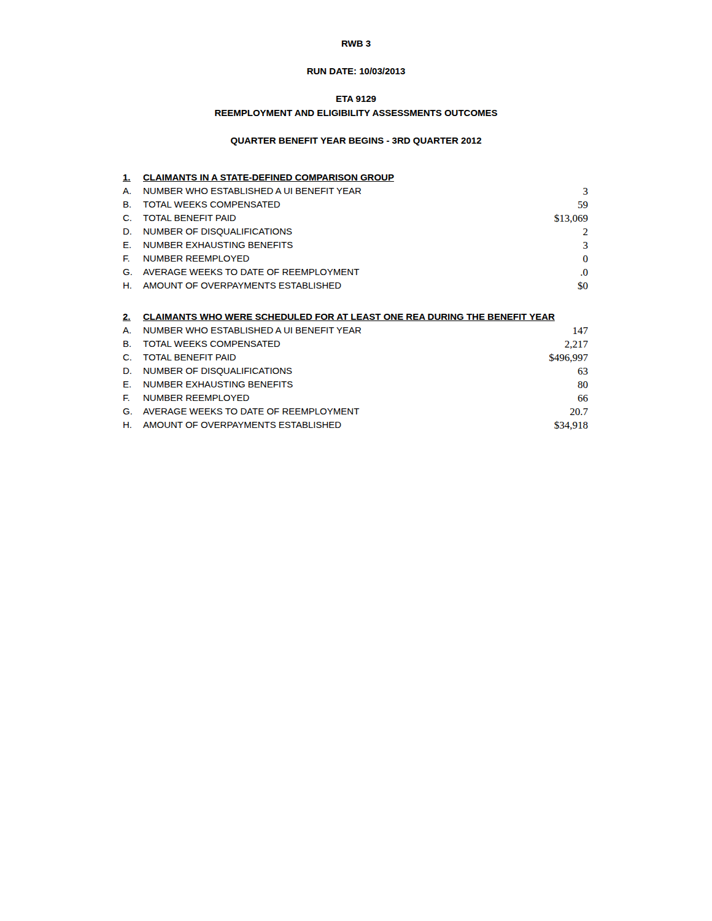RWB 3
RUN DATE: 10/03/2013
ETA 9129
REEMPLOYMENT AND ELIGIBILITY ASSESSMENTS OUTCOMES
QUARTER BENEFIT YEAR BEGINS - 3RD QUARTER 2012
1. CLAIMANTS IN A STATE-DEFINED COMPARISON GROUP
| A. | NUMBER WHO ESTABLISHED A UI BENEFIT YEAR | 3 |
| B. | TOTAL WEEKS COMPENSATED | 59 |
| C. | TOTAL BENEFIT PAID | $13,069 |
| D. | NUMBER OF DISQUALIFICATIONS | 2 |
| E. | NUMBER EXHAUSTING BENEFITS | 3 |
| F. | NUMBER REEMPLOYED | 0 |
| G. | AVERAGE WEEKS TO DATE OF REEMPLOYMENT | .0 |
| H. | AMOUNT OF OVERPAYMENTS ESTABLISHED | $0 |
2. CLAIMANTS WHO WERE SCHEDULED FOR AT LEAST ONE REA DURING THE BENEFIT YEAR
| A. | NUMBER WHO ESTABLISHED A UI BENEFIT YEAR | 147 |
| B. | TOTAL WEEKS COMPENSATED | 2,217 |
| C. | TOTAL BENEFIT PAID | $496,997 |
| D. | NUMBER OF DISQUALIFICATIONS | 63 |
| E. | NUMBER EXHAUSTING BENEFITS | 80 |
| F. | NUMBER REEMPLOYED | 66 |
| G. | AVERAGE WEEKS TO DATE OF REEMPLOYMENT | 20.7 |
| H. | AMOUNT OF OVERPAYMENTS ESTABLISHED | $34,918 |